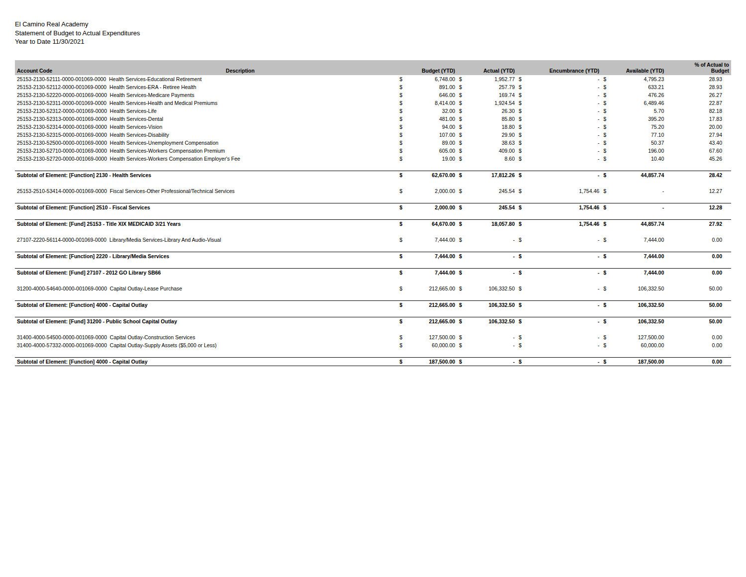El Camino Real Academy
Statement of Budget to Actual Expenditures
Year to Date 11/30/2021
| Account Code | Description | Budget (YTD) | Actual (YTD) | Encumbrance (YTD) | Available (YTD) | % of Actual to Budget |
| --- | --- | --- | --- | --- | --- | --- |
| 25153-2130-52111-0000-001069-0000 Health Services-Educational Retirement | $ | 6,748.00 | $ | 1,952.77 | $ | - | $ | 4,795.23 | 28.93 |
| 25153-2130-52112-0000-001069-0000 Health Services-ERA - Retiree Health | $ | 891.00 | $ | 257.79 | $ | - | $ | 633.21 | 28.93 |
| 25153-2130-52220-0000-001069-0000 Health Services-Medicare Payments | $ | 646.00 | $ | 169.74 | $ | - | $ | 476.26 | 26.27 |
| 25153-2130-52311-0000-001069-0000 Health Services-Health and Medical Premiums | $ | 8,414.00 | $ | 1,924.54 | $ | - | $ | 6,489.46 | 22.87 |
| 25153-2130-52312-0000-001069-0000 Health Services-Life | $ | 32.00 | $ | 26.30 | $ | - | $ | 5.70 | 82.18 |
| 25153-2130-52313-0000-001069-0000 Health Services-Dental | $ | 481.00 | $ | 85.80 | $ | - | $ | 395.20 | 17.83 |
| 25153-2130-52314-0000-001069-0000 Health Services-Vision | $ | 94.00 | $ | 18.80 | $ | - | $ | 75.20 | 20.00 |
| 25153-2130-52315-0000-001069-0000 Health Services-Disability | $ | 107.00 | $ | 29.90 | $ | - | $ | 77.10 | 27.94 |
| 25153-2130-52500-0000-001069-0000 Health Services-Unemployment Compensation | $ | 89.00 | $ | 38.63 | $ | - | $ | 50.37 | 43.40 |
| 25153-2130-52710-0000-001069-0000 Health Services-Workers Compensation Premium | $ | 605.00 | $ | 409.00 | $ | - | $ | 196.00 | 67.60 |
| 25153-2130-52720-0000-001069-0000 Health Services-Workers Compensation Employer's Fee | $ | 19.00 | $ | 8.60 | $ | - | $ | 10.40 | 45.26 |
| Subtotal of Element: [Function] 2130 - Health Services | $ | 62,670.00 | $ | 17,812.26 | $ | - | $ | 44,857.74 | 28.42 |
| 25153-2510-53414-0000-001069-0000 Fiscal Services-Other Professional/Technical Services | $ | 2,000.00 | $ | 245.54 | $ | 1,754.46 | $ | - | 12.27 |
| Subtotal of Element: [Function] 2510 - Fiscal Services | $ | 2,000.00 | $ | 245.54 | $ | 1,754.46 | $ | - | 12.28 |
| Subtotal of Element: [Fund] 25153 - Title XIX MEDICAID 3/21 Years | $ | 64,670.00 | $ | 18,057.80 | $ | 1,754.46 | $ | 44,857.74 | 27.92 |
| 27107-2220-56114-0000-001069-0000 Library/Media Services-Library And Audio-Visual | $ | 7,444.00 | $ | - | $ | - | $ | 7,444.00 | 0.00 |
| Subtotal of Element: [Function] 2220 - Library/Media Services | $ | 7,444.00 | $ | - | $ | - | $ | 7,444.00 | 0.00 |
| Subtotal of Element: [Fund] 27107 - 2012 GO Library SB66 | $ | 7,444.00 | $ | - | $ | - | $ | 7,444.00 | 0.00 |
| 31200-4000-54640-0000-001069-0000 Capital Outlay-Lease Purchase | $ | 212,665.00 | $ | 106,332.50 | $ | - | $ | 106,332.50 | 50.00 |
| Subtotal of Element: [Function] 4000 - Capital Outlay | $ | 212,665.00 | $ | 106,332.50 | $ | - | $ | 106,332.50 | 50.00 |
| Subtotal of Element: [Fund] 31200 - Public School Capital Outlay | $ | 212,665.00 | $ | 106,332.50 | $ | - | $ | 106,332.50 | 50.00 |
| 31400-4000-54500-0000-001069-0000 Capital Outlay-Construction Services | $ | 127,500.00 | $ | - | $ | - | $ | 127,500.00 | 0.00 |
| 31400-4000-57332-0000-001069-0000 Capital Outlay-Supply Assets ($5,000 or Less) | $ | 60,000.00 | $ | - | $ | - | $ | 60,000.00 | 0.00 |
| Subtotal of Element: [Function] 4000 - Capital Outlay | $ | 187,500.00 | $ | - | $ | - | $ | 187,500.00 | 0.00 |